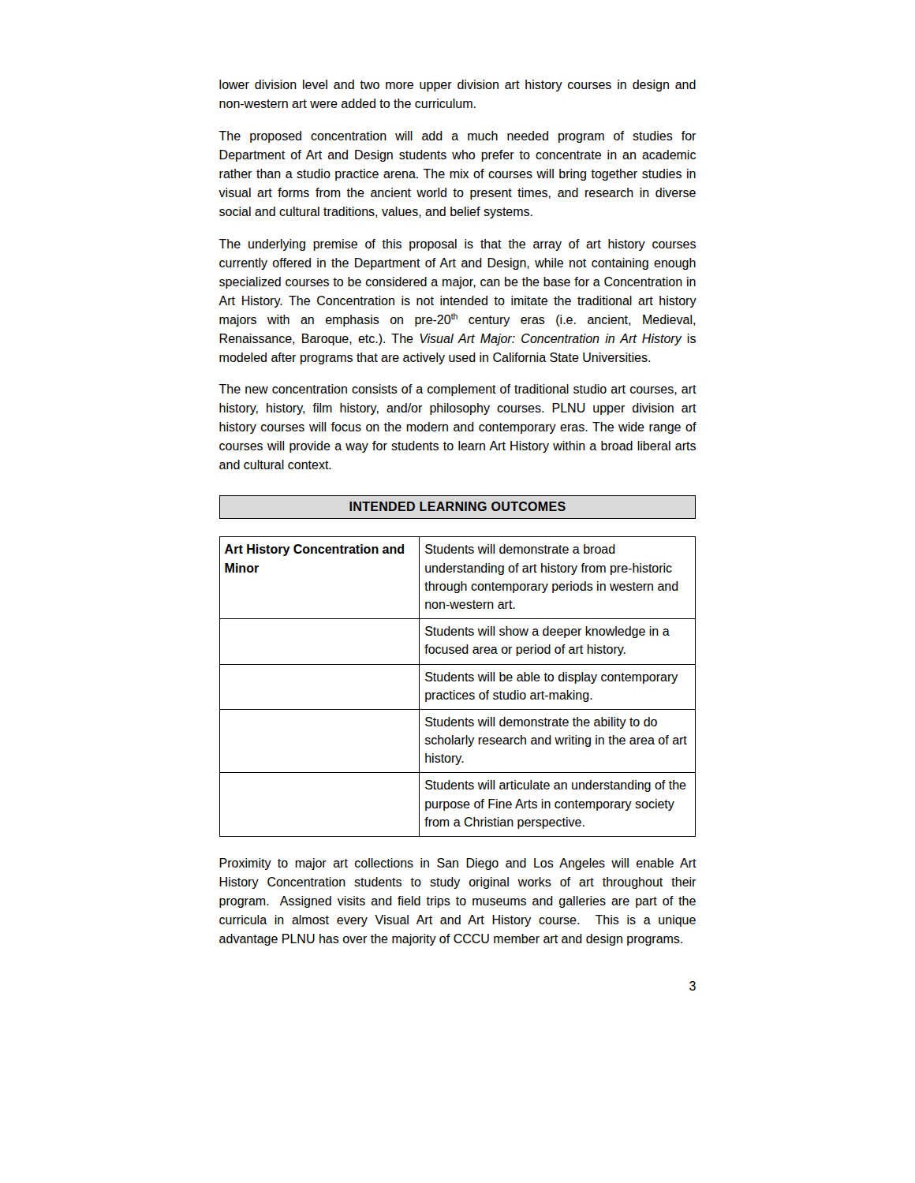lower division level and two more upper division art history courses in design and non-western art were added to the curriculum.
The proposed concentration will add a much needed program of studies for Department of Art and Design students who prefer to concentrate in an academic rather than a studio practice arena. The mix of courses will bring together studies in visual art forms from the ancient world to present times, and research in diverse social and cultural traditions, values, and belief systems.
The underlying premise of this proposal is that the array of art history courses currently offered in the Department of Art and Design, while not containing enough specialized courses to be considered a major, can be the base for a Concentration in Art History. The Concentration is not intended to imitate the traditional art history majors with an emphasis on pre-20th century eras (i.e. ancient, Medieval, Renaissance, Baroque, etc.). The Visual Art Major: Concentration in Art History is modeled after programs that are actively used in California State Universities.
The new concentration consists of a complement of traditional studio art courses, art history, history, film history, and/or philosophy courses. PLNU upper division art history courses will focus on the modern and contemporary eras. The wide range of courses will provide a way for students to learn Art History within a broad liberal arts and cultural context.
INTENDED LEARNING OUTCOMES
| Art History Concentration and Minor | Students will demonstrate a broad understanding of art history from pre-historic through contemporary periods in western and non-western art. |
| | Students will show a deeper knowledge in a focused area or period of art history. |
| | Students will be able to display contemporary practices of studio art-making. |
| | Students will demonstrate the ability to do scholarly research and writing in the area of art history. |
| | Students will articulate an understanding of the purpose of Fine Arts in contemporary society from a Christian perspective. |
Proximity to major art collections in San Diego and Los Angeles will enable Art History Concentration students to study original works of art throughout their program. Assigned visits and field trips to museums and galleries are part of the curricula in almost every Visual Art and Art History course. This is a unique advantage PLNU has over the majority of CCCU member art and design programs.
3